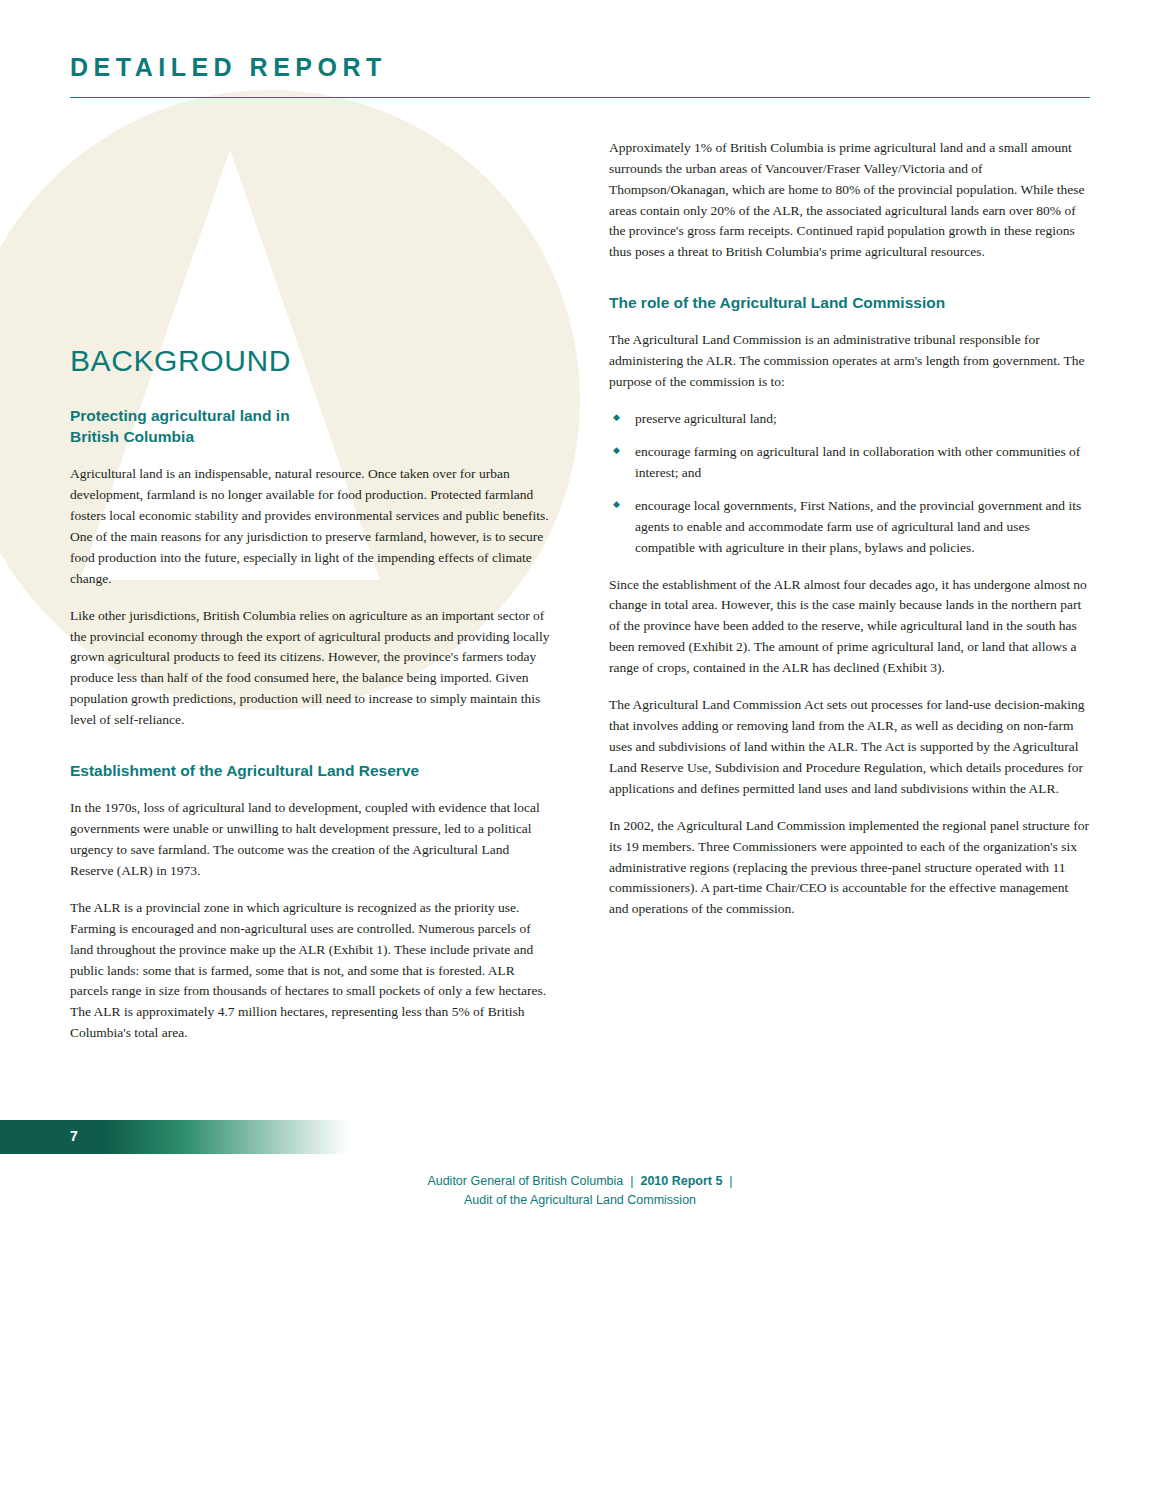Detailed Report
BACKGROUND
Protecting agricultural land in
British Columbia
Agricultural land is an indispensable, natural resource. Once taken over for urban development, farmland is no longer available for food production. Protected farmland fosters local economic stability and provides environmental services and public benefits. One of the main reasons for any jurisdiction to preserve farmland, however, is to secure food production into the future, especially in light of the impending effects of climate change.
Like other jurisdictions, British Columbia relies on agriculture as an important sector of the provincial economy through the export of agricultural products and providing locally grown agricultural products to feed its citizens. However, the province's farmers today produce less than half of the food consumed here, the balance being imported. Given population growth predictions, production will need to increase to simply maintain this level of self-reliance.
Establishment of the Agricultural Land Reserve
In the 1970s, loss of agricultural land to development, coupled with evidence that local governments were unable or unwilling to halt development pressure, led to a political urgency to save farmland. The outcome was the creation of the Agricultural Land Reserve (ALR) in 1973.
The ALR is a provincial zone in which agriculture is recognized as the priority use. Farming is encouraged and non-agricultural uses are controlled. Numerous parcels of land throughout the province make up the ALR (Exhibit 1). These include private and public lands: some that is farmed, some that is not, and some that is forested. ALR parcels range in size from thousands of hectares to small pockets of only a few hectares. The ALR is approximately 4.7 million hectares, representing less than 5% of British Columbia's total area.
Approximately 1% of British Columbia is prime agricultural land and a small amount surrounds the urban areas of Vancouver/Fraser Valley/Victoria and of Thompson/Okanagan, which are home to 80% of the provincial population. While these areas contain only 20% of the ALR, the associated agricultural lands earn over 80% of the province's gross farm receipts. Continued rapid population growth in these regions thus poses a threat to British Columbia's prime agricultural resources.
The role of the Agricultural Land Commission
The Agricultural Land Commission is an administrative tribunal responsible for administering the ALR. The commission operates at arm's length from government. The purpose of the commission is to:
preserve agricultural land;
encourage farming on agricultural land in collaboration with other communities of interest; and
encourage local governments, First Nations, and the provincial government and its agents to enable and accommodate farm use of agricultural land and uses compatible with agriculture in their plans, bylaws and policies.
Since the establishment of the ALR almost four decades ago, it has undergone almost no change in total area. However, this is the case mainly because lands in the northern part of the province have been added to the reserve, while agricultural land in the south has been removed (Exhibit 2). The amount of prime agricultural land, or land that allows a range of crops, contained in the ALR has declined (Exhibit 3).
The Agricultural Land Commission Act sets out processes for land-use decision-making that involves adding or removing land from the ALR, as well as deciding on non-farm uses and subdivisions of land within the ALR. The Act is supported by the Agricultural Land Reserve Use, Subdivision and Procedure Regulation, which details procedures for applications and defines permitted land uses and land subdivisions within the ALR.
In 2002, the Agricultural Land Commission implemented the regional panel structure for its 19 members. Three Commissioners were appointed to each of the organization's six administrative regions (replacing the previous three-panel structure operated with 11 commissioners). A part-time Chair/CEO is accountable for the effective management and operations of the commission.
7
Auditor General of British Columbia | 2010 Report 5 |
Audit of the Agricultural Land Commission